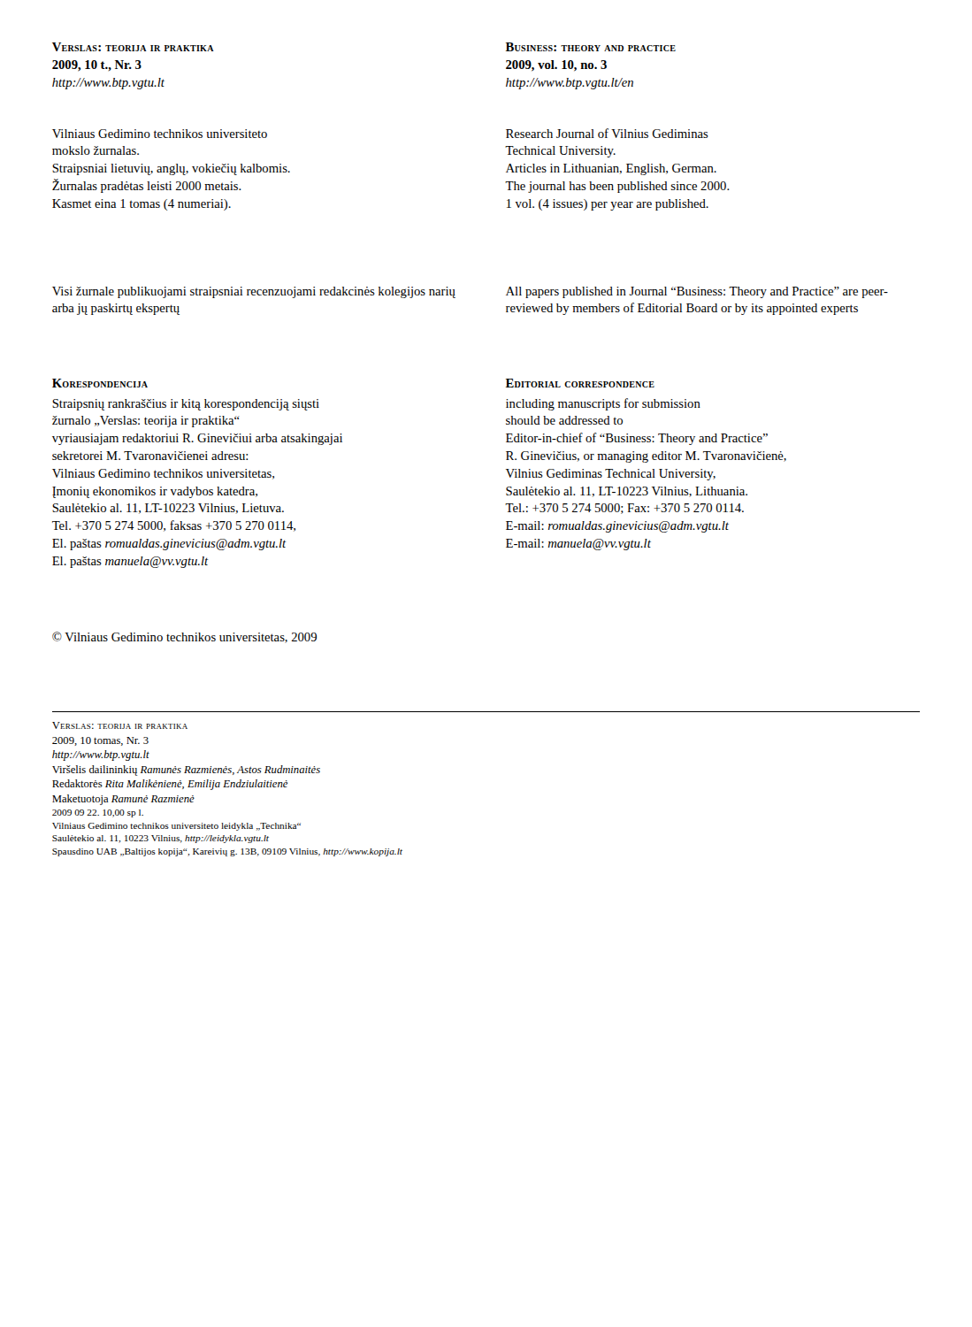Verslas: teorija ir praktika
2009, 10 t., Nr. 3
http://www.btp.vgtu.lt
Business: theory and practice
2009, vol. 10, no. 3
http://www.btp.vgtu.lt/en
Vilniaus Gedimino technikos universiteto
mokslo žurnalas.
Straipsniai lietuvių, anglų, vokiečių kalbomis.
Žurnalas pradėtas leisti 2000 metais.
Kasmet eina 1 tomas (4 numeriai).
Research Journal of Vilnius Gediminas
Technical University.
Articles in Lithuanian, English, German.
The journal has been published since 2000.
1 vol. (4 issues) per year are published.
Visi žurnale publikuojami straipsniai recenzuojami redakcinės kolegijos narių arba jų paskirtų ekspertų
All papers published in Journal “Business: Theory and Practice” are peer-reviewed by members of Editorial Board or by its appointed experts
Korespondencija
Straipsnių rankraščius ir kitą korespondenciją siųsti
žurnalo „Verslas: teorija ir praktika“
vyriausiajam redaktoriui R. Ginevičiui arba atsakingajai
sekretorei M. Tvaronavičienei adresu:
Vilniaus Gedimino technikos universitetas,
Įmonių ekonomikos ir vadybos katedra,
Saulėtekio al. 11, LT-10223 Vilnius, Lietuva.
Tel. +370 5 274 5000, faksas +370 5 270 0114,
El. paštas romualdas.ginevicius@adm.vgtu.lt
El. paštas manuela@vv.vgtu.lt
Editorial correspondence
including manuscripts for submission
should be addressed to
Editor-in-chief of “Business: Theory and Practice”
R. Ginevičius, or managing editor M. Tvaronavičienė,
Vilnius Gediminas Technical University,
Saulėtekio al. 11, LT-10223 Vilnius, Lithuania.
Tel.: +370 5 274 5000; Fax: +370 5 270 0114.
E-mail: romualdas.ginevicius@adm.vgtu.lt
E-mail: manuela@vv.vgtu.lt
© Vilniaus Gedimino technikos universitetas, 2009
Verslas: teorija ir praktika
2009, 10 tomas, Nr. 3
http://www.btp.vgtu.lt
Viršelis dailininkių Ramunės Razmienės, Astos Rudminaitės
Redaktorės Rita Malikėnienė, Emilija Endziulaitienė
Maketuotoja Ramunė Razmienė
2009 09 22. 10,00 sp l.
Vilniaus Gedimino technikos universiteto leidykla „Technika“
Saulėtekio al. 11, 10223 Vilnius, http://leidykla.vgtu.lt
Spausdino UAB „Baltijos kopija“, Kareivių g. 13B, 09109 Vilnius, http://www.kopija.lt